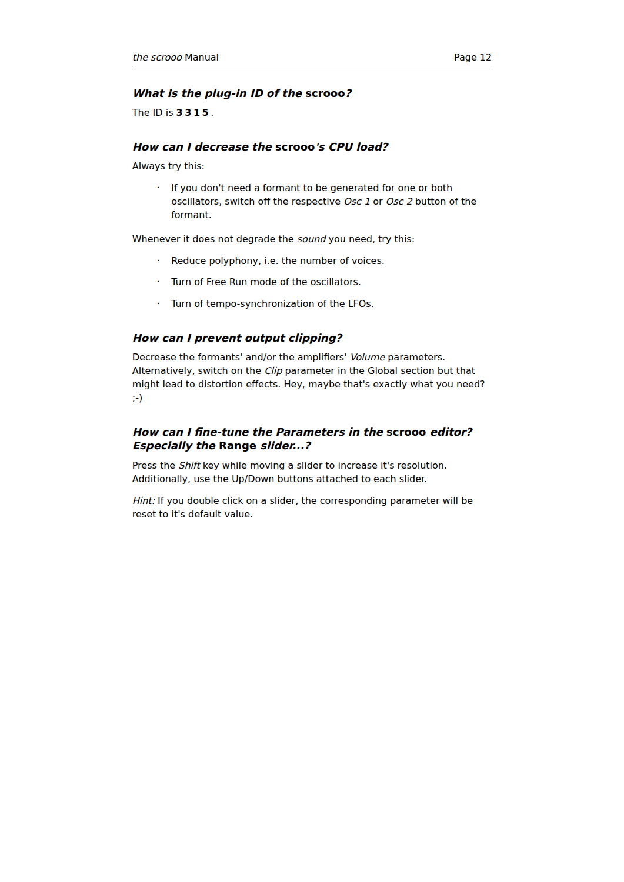the scrooo Manual Page 12
What is the plug-in ID of the scrooo?
The ID is 3315.
How can I decrease the scrooo's CPU load?
Always try this:
If you don't need a formant to be generated for one or both oscillators, switch off the respective Osc 1 or Osc 2 button of the formant.
Whenever it does not degrade the sound you need, try this:
Reduce polyphony, i.e. the number of voices.
Turn of Free Run mode of the oscillators.
Turn of tempo-synchronization of the LFOs.
How can I prevent output clipping?
Decrease the formants' and/or the amplifiers' Volume parameters. Alternatively, switch on the Clip parameter in the Global section but that might lead to distortion effects. Hey, maybe that's exactly what you need? ;-)
How can I fine-tune the Parameters in the scrooo editor? Especially the Range slider...?
Press the Shift key while moving a slider to increase it's resolution. Additionally, use the Up/Down buttons attached to each slider.
Hint: If you double click on a slider, the corresponding parameter will be reset to it's default value.